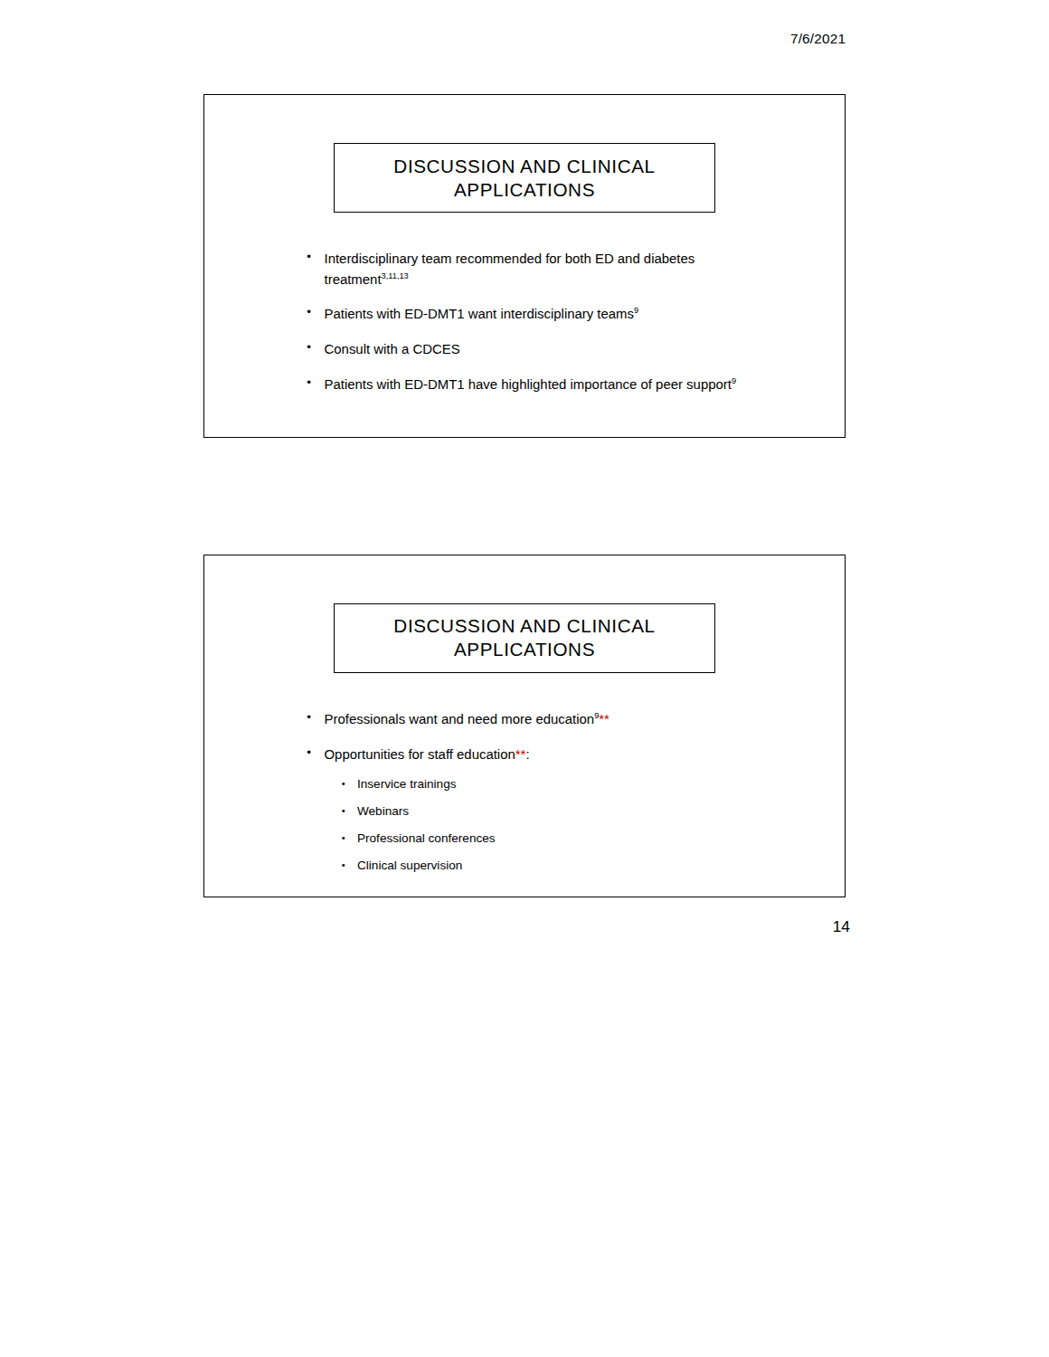7/6/2021
Discussion and Clinical Applications
Interdisciplinary team recommended for both ED and diabetes treatment3,11,13
Patients with ED-DMT1 want interdisciplinary teams9
Consult with a CDCES
Patients with ED-DMT1 have highlighted importance of peer support9
Discussion and Clinical Applications
Professionals want and need more education9**
Opportunities for staff education**:
Inservice trainings
Webinars
Professional conferences
Clinical supervision
14